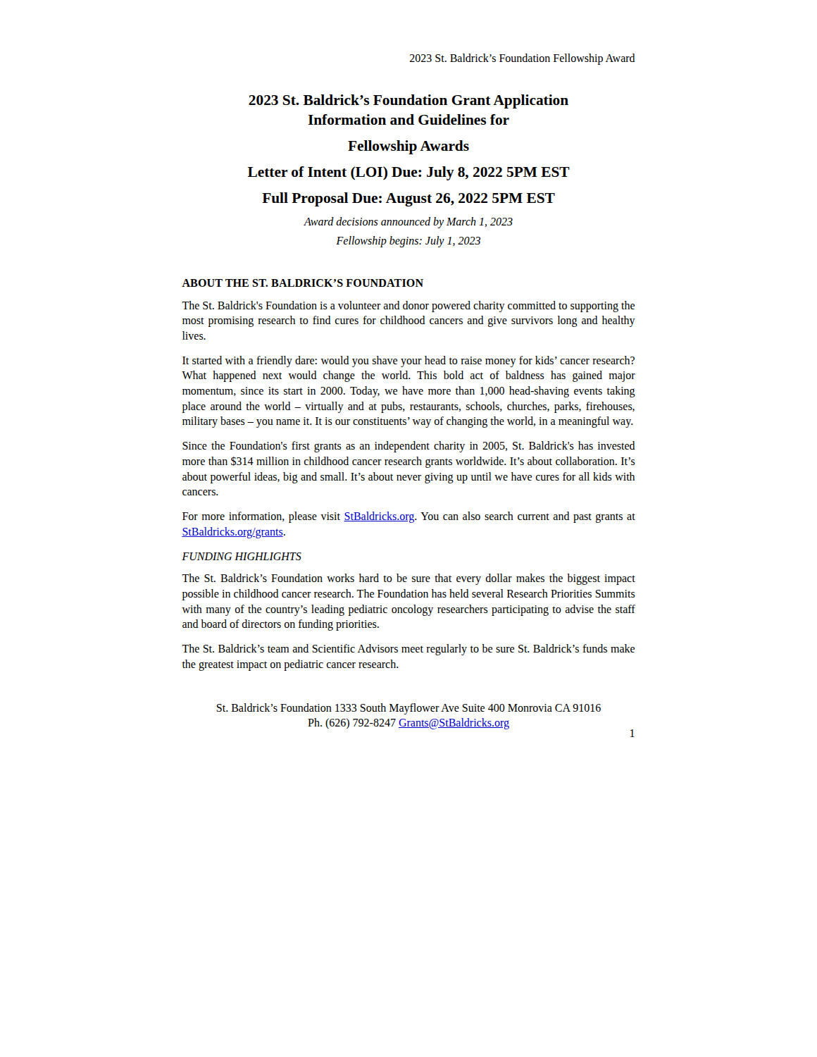2023 St. Baldrick’s Foundation Fellowship Award
2023 St. Baldrick’s Foundation Grant Application
Information and Guidelines for
Fellowship Awards
Letter of Intent (LOI) Due: July 8, 2022 5PM EST
Full Proposal Due: August 26, 2022 5PM EST
Award decisions announced by March 1, 2023
Fellowship begins: July 1, 2023
ABOUT THE ST. BALDRICK’S FOUNDATION
The St. Baldrick's Foundation is a volunteer and donor powered charity committed to supporting the most promising research to find cures for childhood cancers and give survivors long and healthy lives.
It started with a friendly dare: would you shave your head to raise money for kids’ cancer research? What happened next would change the world. This bold act of baldness has gained major momentum, since its start in 2000. Today, we have more than 1,000 head-shaving events taking place around the world – virtually and at pubs, restaurants, schools, churches, parks, firehouses, military bases – you name it. It is our constituents’ way of changing the world, in a meaningful way.
Since the Foundation's first grants as an independent charity in 2005, St. Baldrick's has invested more than $314 million in childhood cancer research grants worldwide. It’s about collaboration. It’s about powerful ideas, big and small. It’s about never giving up until we have cures for all kids with cancers.
For more information, please visit StBaldricks.org. You can also search current and past grants at StBaldricks.org/grants.
FUNDING HIGHLIGHTS
The St. Baldrick’s Foundation works hard to be sure that every dollar makes the biggest impact possible in childhood cancer research. The Foundation has held several Research Priorities Summits with many of the country’s leading pediatric oncology researchers participating to advise the staff and board of directors on funding priorities.
The St. Baldrick’s team and Scientific Advisors meet regularly to be sure St. Baldrick’s funds make the greatest impact on pediatric cancer research.
St. Baldrick’s Foundation 1333 South Mayflower Ave Suite 400 Monrovia CA 91016
Ph. (626) 792-8247 Grants@StBaldricks.org
1